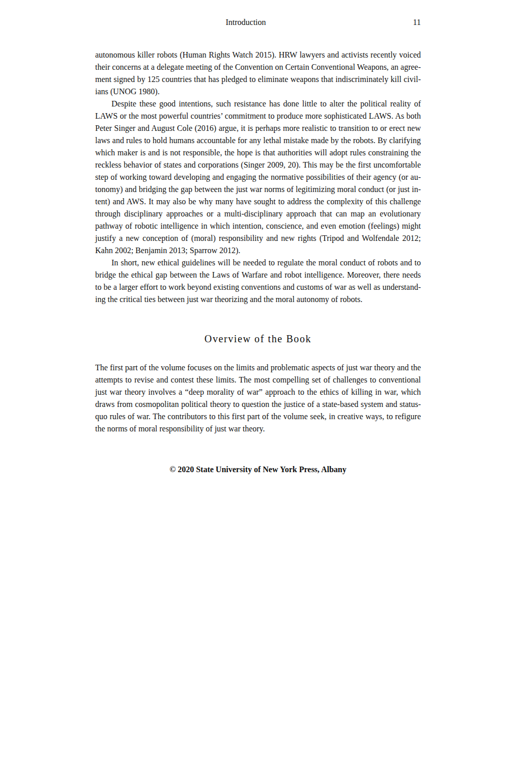Introduction 11
autonomous killer robots (Human Rights Watch 2015). HRW lawyers and activists recently voiced their concerns at a delegate meeting of the Convention on Certain Conventional Weapons, an agreement signed by 125 countries that has pledged to eliminate weapons that indiscriminately kill civilians (UNOG 1980).
Despite these good intentions, such resistance has done little to alter the political reality of LAWS or the most powerful countries’ commitment to produce more sophisticated LAWS. As both Peter Singer and August Cole (2016) argue, it is perhaps more realistic to transition to or erect new laws and rules to hold humans accountable for any lethal mistake made by the robots. By clarifying which maker is and is not responsible, the hope is that authorities will adopt rules constraining the reckless behavior of states and corporations (Singer 2009, 20). This may be the first uncomfortable step of working toward developing and engaging the normative possibilities of their agency (or autonomy) and bridging the gap between the just war norms of legitimizing moral conduct (or just intent) and AWS. It may also be why many have sought to address the complexity of this challenge through disciplinary approaches or a multi-disciplinary approach that can map an evolutionary pathway of robotic intelligence in which intention, conscience, and even emotion (feelings) might justify a new conception of (moral) responsibility and new rights (Tripod and Wolfendale 2012; Kahn 2002; Benjamin 2013; Sparrow 2012).
In short, new ethical guidelines will be needed to regulate the moral conduct of robots and to bridge the ethical gap between the Laws of Warfare and robot intelligence. Moreover, there needs to be a larger effort to work beyond existing conventions and customs of war as well as understanding the critical ties between just war theorizing and the moral autonomy of robots.
Overview of the Book
The first part of the volume focuses on the limits and problematic aspects of just war theory and the attempts to revise and contest these limits. The most compelling set of challenges to conventional just war theory involves a “deep morality of war” approach to the ethics of killing in war, which draws from cosmopolitan political theory to question the justice of a state-based system and status-quo rules of war. The contributors to this first part of the volume seek, in creative ways, to refigure the norms of moral responsibility of just war theory.
© 2020 State University of New York Press, Albany